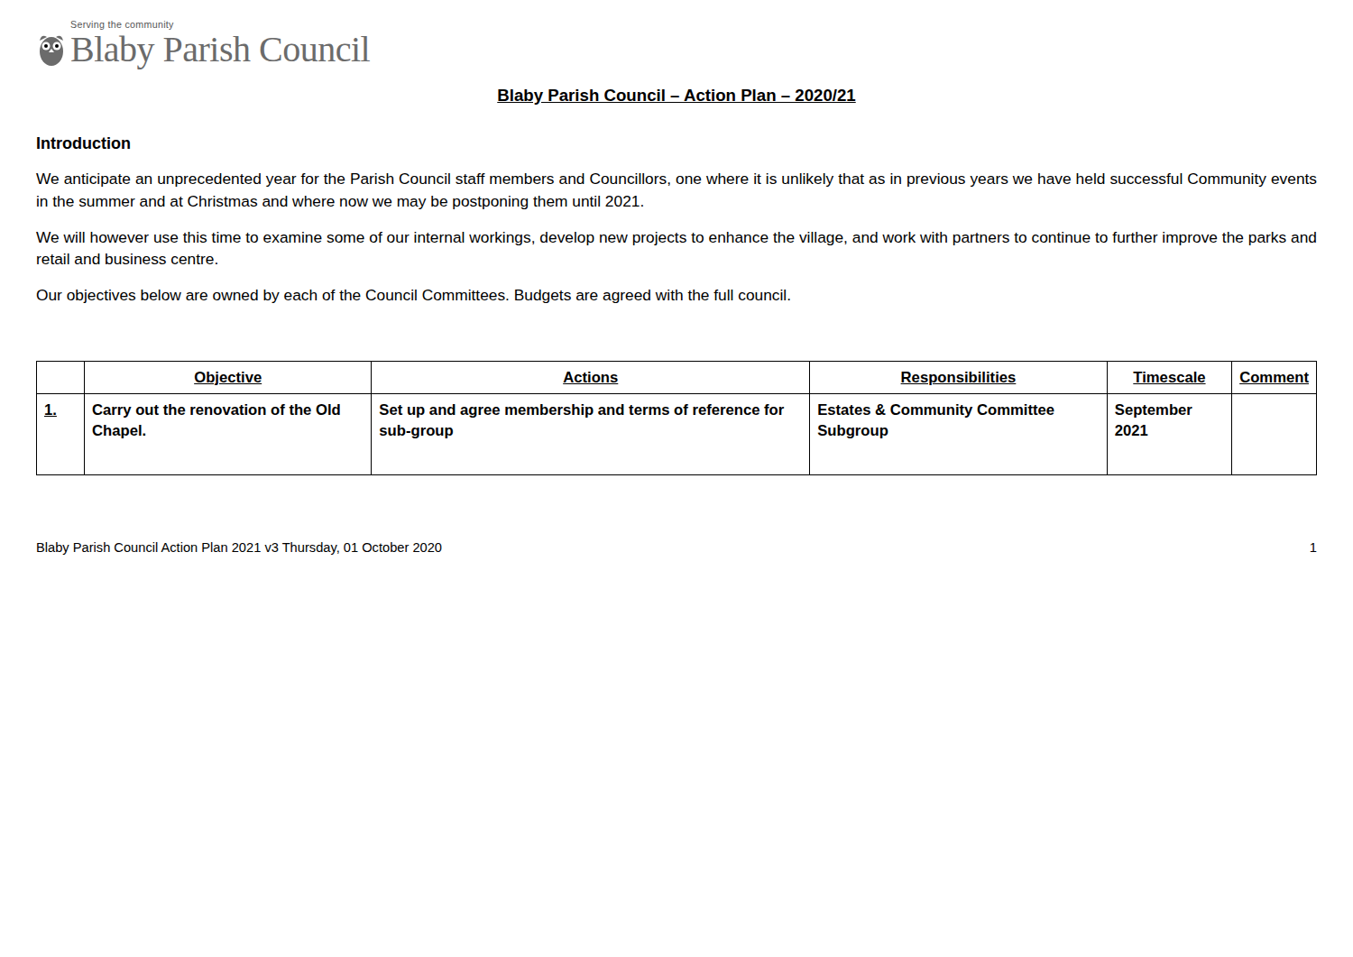Serving the community
Blaby Parish Council
Blaby Parish Council – Action Plan – 2020/21
Introduction
We anticipate an unprecedented year for the Parish Council staff members and Councillors, one where it is unlikely that as in previous years we have held successful Community events in the summer and at Christmas and where now we may be postponing them until 2021.
We will however use this time to examine some of our internal workings, develop new projects to enhance the village, and work with partners to continue to further improve the parks and retail and business centre.
Our objectives below are owned by each of the Council Committees. Budgets are agreed with the full council.
| | Objective | Actions | Responsibilities | Timescale | Comment |
| --- | --- | --- | --- | --- | --- |
| 1. | Carry out the renovation of the Old Chapel. | Set up and agree membership and terms of reference for sub-group | Estates & Community Committee Subgroup | September 2021 | |
Blaby Parish Council Action Plan 2021 v3 Thursday, 01 October 2020
1